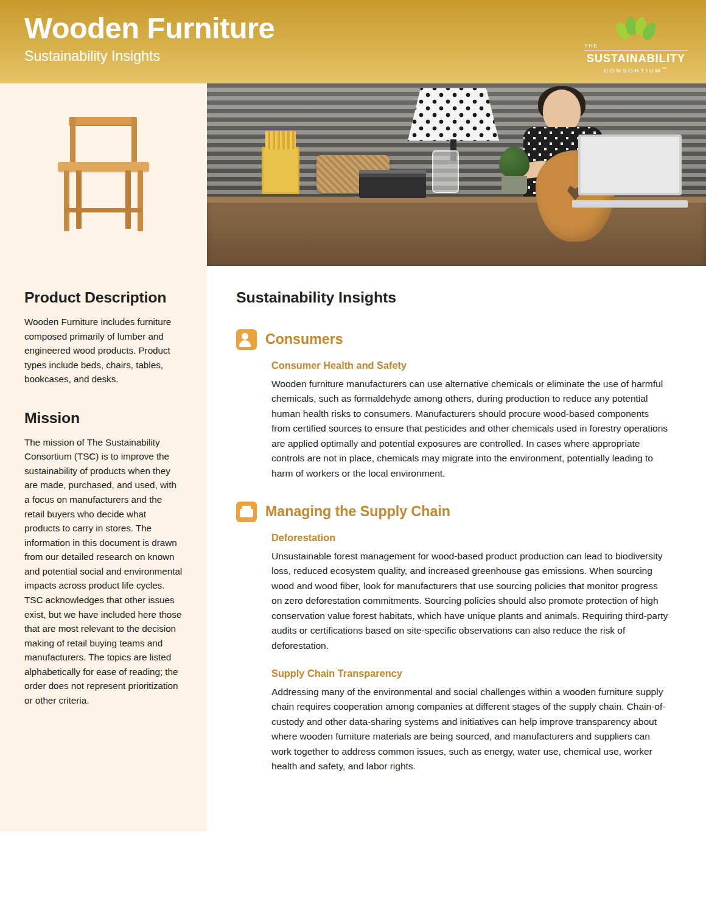Wooden Furniture
Sustainability Insights
THE SUSTAINABILITY CONSORTIUM™
Product Description
Wooden Furniture includes furniture composed primarily of lumber and engineered wood products. Product types include beds, chairs, tables, bookcases, and desks.
Mission
The mission of The Sustainability Consortium (TSC) is to improve the sustainability of products when they are made, purchased, and used, with a focus on manufacturers and the retail buyers who decide what products to carry in stores. The information in this document is drawn from our detailed research on known and potential social and environmental impacts across product life cycles. TSC acknowledges that other issues exist, but we have included here those that are most relevant to the decision making of retail buying teams and manufacturers. The topics are listed alphabetically for ease of reading; the order does not represent prioritization or other criteria.
Sustainability Insights
Consumers
Consumer Health and Safety
Wooden furniture manufacturers can use alternative chemicals or eliminate the use of harmful chemicals, such as formaldehyde among others, during production to reduce any potential human health risks to consumers. Manufacturers should procure wood-based components from certified sources to ensure that pesticides and other chemicals used in forestry operations are applied optimally and potential exposures are controlled. In cases where appropriate controls are not in place, chemicals may migrate into the environment, potentially leading to harm of workers or the local environment.
Managing the Supply Chain
Deforestation
Unsustainable forest management for wood-based product production can lead to biodiversity loss, reduced ecosystem quality, and increased greenhouse gas emissions. When sourcing wood and wood fiber, look for manufacturers that use sourcing policies that monitor progress on zero deforestation commitments. Sourcing policies should also promote protection of high conservation value forest habitats, which have unique plants and animals. Requiring third-party audits or certifications based on site-specific observations can also reduce the risk of deforestation.
Supply Chain Transparency
Addressing many of the environmental and social challenges within a wooden furniture supply chain requires cooperation among companies at different stages of the supply chain. Chain-of-custody and other data-sharing systems and initiatives can help improve transparency about where wooden furniture materials are being sourced, and manufacturers and suppliers can work together to address common issues, such as energy, water use, chemical use, worker health and safety, and labor rights.